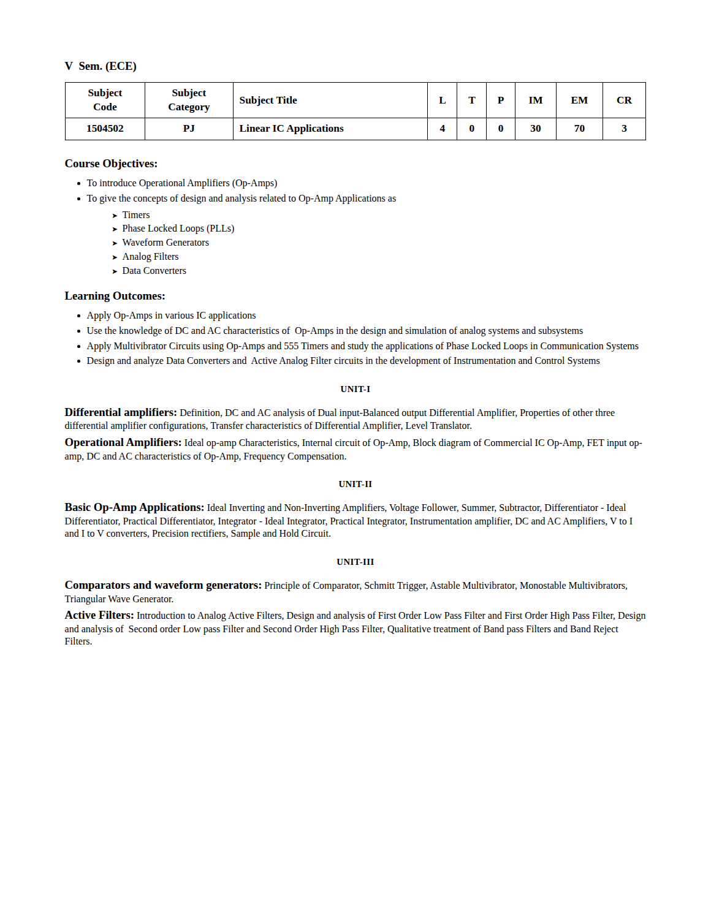V Sem. (ECE)
| Subject Code | Subject Category | Subject Title | L | T | P | IM | EM | CR |
| --- | --- | --- | --- | --- | --- | --- | --- | --- |
| 1504502 | PJ | Linear IC Applications | 4 | 0 | 0 | 30 | 70 | 3 |
Course Objectives:
To introduce Operational Amplifiers (Op-Amps)
To give the concepts of design and analysis related to Op-Amp Applications as
Timers
Phase Locked Loops (PLLs)
Waveform Generators
Analog Filters
Data Converters
Learning Outcomes:
Apply Op-Amps in various IC applications
Use the knowledge of DC and AC characteristics of Op-Amps in the design and simulation of analog systems and subsystems
Apply Multivibrator Circuits using Op-Amps and 555 Timers and study the applications of Phase Locked Loops in Communication Systems
Design and analyze Data Converters and Active Analog Filter circuits in the development of Instrumentation and Control Systems
UNIT-I
Differential amplifiers: Definition, DC and AC analysis of Dual input-Balanced output Differential Amplifier, Properties of other three differential amplifier configurations, Transfer characteristics of Differential Amplifier, Level Translator.
Operational Amplifiers: Ideal op-amp Characteristics, Internal circuit of Op-Amp, Block diagram of Commercial IC Op-Amp, FET input op-amp, DC and AC characteristics of Op-Amp, Frequency Compensation.
UNIT-II
Basic Op-Amp Applications: Ideal Inverting and Non-Inverting Amplifiers, Voltage Follower, Summer, Subtractor, Differentiator - Ideal Differentiator, Practical Differentiator, Integrator - Ideal Integrator, Practical Integrator, Instrumentation amplifier, DC and AC Amplifiers, V to I and I to V converters, Precision rectifiers, Sample and Hold Circuit.
UNIT-III
Comparators and waveform generators: Principle of Comparator, Schmitt Trigger, Astable Multivibrator, Monostable Multivibrators, Triangular Wave Generator.
Active Filters: Introduction to Analog Active Filters, Design and analysis of First Order Low Pass Filter and First Order High Pass Filter, Design and analysis of Second order Low pass Filter and Second Order High Pass Filter, Qualitative treatment of Band pass Filters and Band Reject Filters.